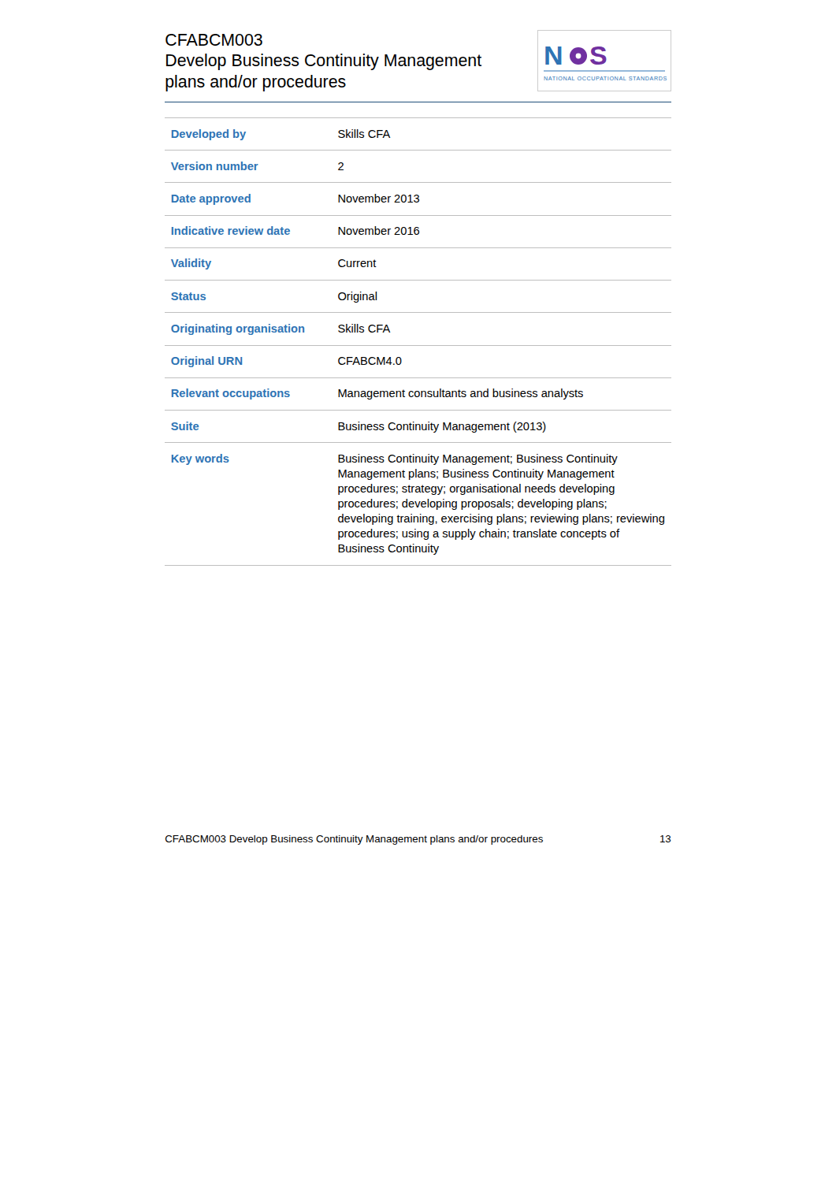CFABCM003
Develop Business Continuity Management plans and/or procedures
N S NATIONAL OCCUPATIONAL STANDARDS
| Developed by | Skills CFA |
| Version number | 2 |
| Date approved | November 2013 |
| Indicative review date | November 2016 |
| Validity | Current |
| Status | Original |
| Originating organisation | Skills CFA |
| Original URN | CFABCM4.0 |
| Relevant occupations | Management consultants and business analysts |
| Suite | Business Continuity Management (2013) |
| Key words | Business Continuity Management; Business Continuity Management plans; Business Continuity Management procedures; strategy; organisational needs developing procedures; developing proposals; developing plans; developing training, exercising plans; reviewing plans; reviewing procedures; using a supply chain; translate concepts of Business Continuity |
CFABCM003 Develop Business Continuity Management plans and/or procedures 13